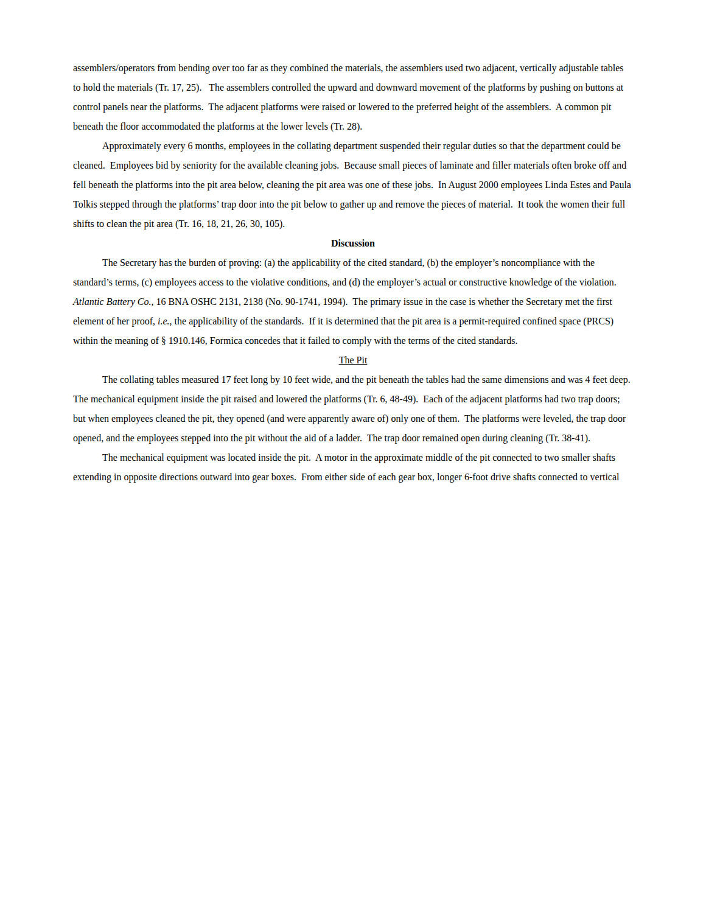assemblers/operators from bending over too far as they combined the materials, the assemblers used two adjacent, vertically adjustable tables to hold the materials (Tr. 17, 25). The assemblers controlled the upward and downward movement of the platforms by pushing on buttons at control panels near the platforms. The adjacent platforms were raised or lowered to the preferred height of the assemblers. A common pit beneath the floor accommodated the platforms at the lower levels (Tr. 28).
Approximately every 6 months, employees in the collating department suspended their regular duties so that the department could be cleaned. Employees bid by seniority for the available cleaning jobs. Because small pieces of laminate and filler materials often broke off and fell beneath the platforms into the pit area below, cleaning the pit area was one of these jobs. In August 2000 employees Linda Estes and Paula Tolkis stepped through the platforms’ trap door into the pit below to gather up and remove the pieces of material. It took the women their full shifts to clean the pit area (Tr. 16, 18, 21, 26, 30, 105).
Discussion
The Secretary has the burden of proving: (a) the applicability of the cited standard, (b) the employer’s noncompliance with the standard’s terms, (c) employees access to the violative conditions, and (d) the employer’s actual or constructive knowledge of the violation. Atlantic Battery Co., 16 BNA OSHC 2131, 2138 (No. 90-1741, 1994). The primary issue in the case is whether the Secretary met the first element of her proof, i.e., the applicability of the standards. If it is determined that the pit area is a permit-required confined space (PRCS) within the meaning of § 1910.146, Formica concedes that it failed to comply with the terms of the cited standards.
The Pit
The collating tables measured 17 feet long by 10 feet wide, and the pit beneath the tables had the same dimensions and was 4 feet deep. The mechanical equipment inside the pit raised and lowered the platforms (Tr. 6, 48-49). Each of the adjacent platforms had two trap doors; but when employees cleaned the pit, they opened (and were apparently aware of) only one of them. The platforms were leveled, the trap door opened, and the employees stepped into the pit without the aid of a ladder. The trap door remained open during cleaning (Tr. 38-41).
The mechanical equipment was located inside the pit. A motor in the approximate middle of the pit connected to two smaller shafts extending in opposite directions outward into gear boxes. From either side of each gear box, longer 6-foot drive shafts connected to vertical